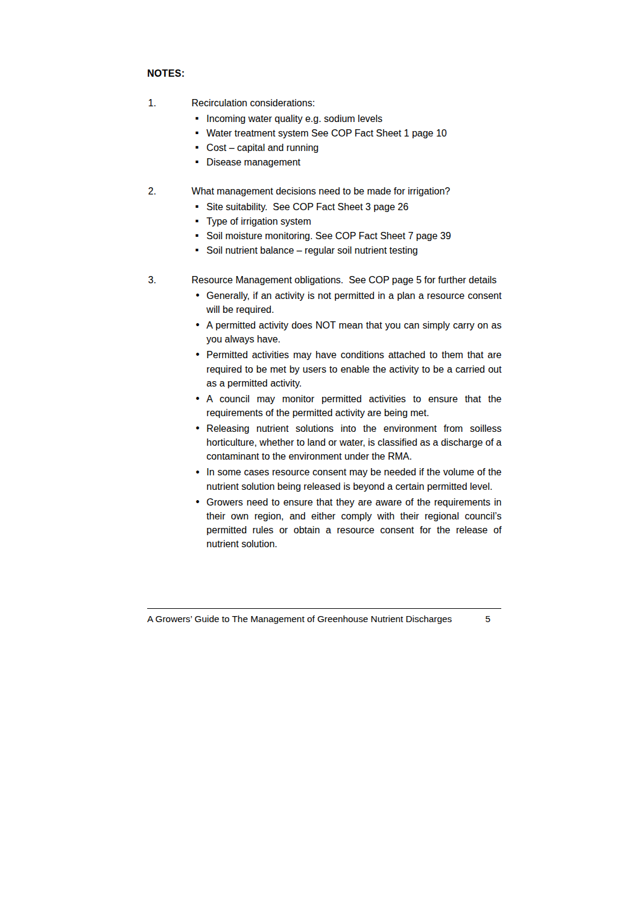NOTES:
1.
Recirculation considerations:
Incoming water quality e.g. sodium levels
Water treatment system See COP Fact Sheet 1 page 10
Cost – capital and running
Disease management
2.
What management decisions need to be made for irrigation?
Site suitability. See COP Fact Sheet 3 page 26
Type of irrigation system
Soil moisture monitoring. See COP Fact Sheet 7 page 39
Soil nutrient balance – regular soil nutrient testing
3.
Resource Management obligations. See COP page 5 for further details
Generally, if an activity is not permitted in a plan a resource consent will be required.
A permitted activity does NOT mean that you can simply carry on as you always have.
Permitted activities may have conditions attached to them that are required to be met by users to enable the activity to be a carried out as a permitted activity.
A council may monitor permitted activities to ensure that the requirements of the permitted activity are being met.
Releasing nutrient solutions into the environment from soilless horticulture, whether to land or water, is classified as a discharge of a contaminant to the environment under the RMA.
In some cases resource consent may be needed if the volume of the nutrient solution being released is beyond a certain permitted level.
Growers need to ensure that they are aware of the requirements in their own region, and either comply with their regional council’s permitted rules or obtain a resource consent for the release of nutrient solution.
A Growers’ Guide to The Management of Greenhouse Nutrient Discharges 5